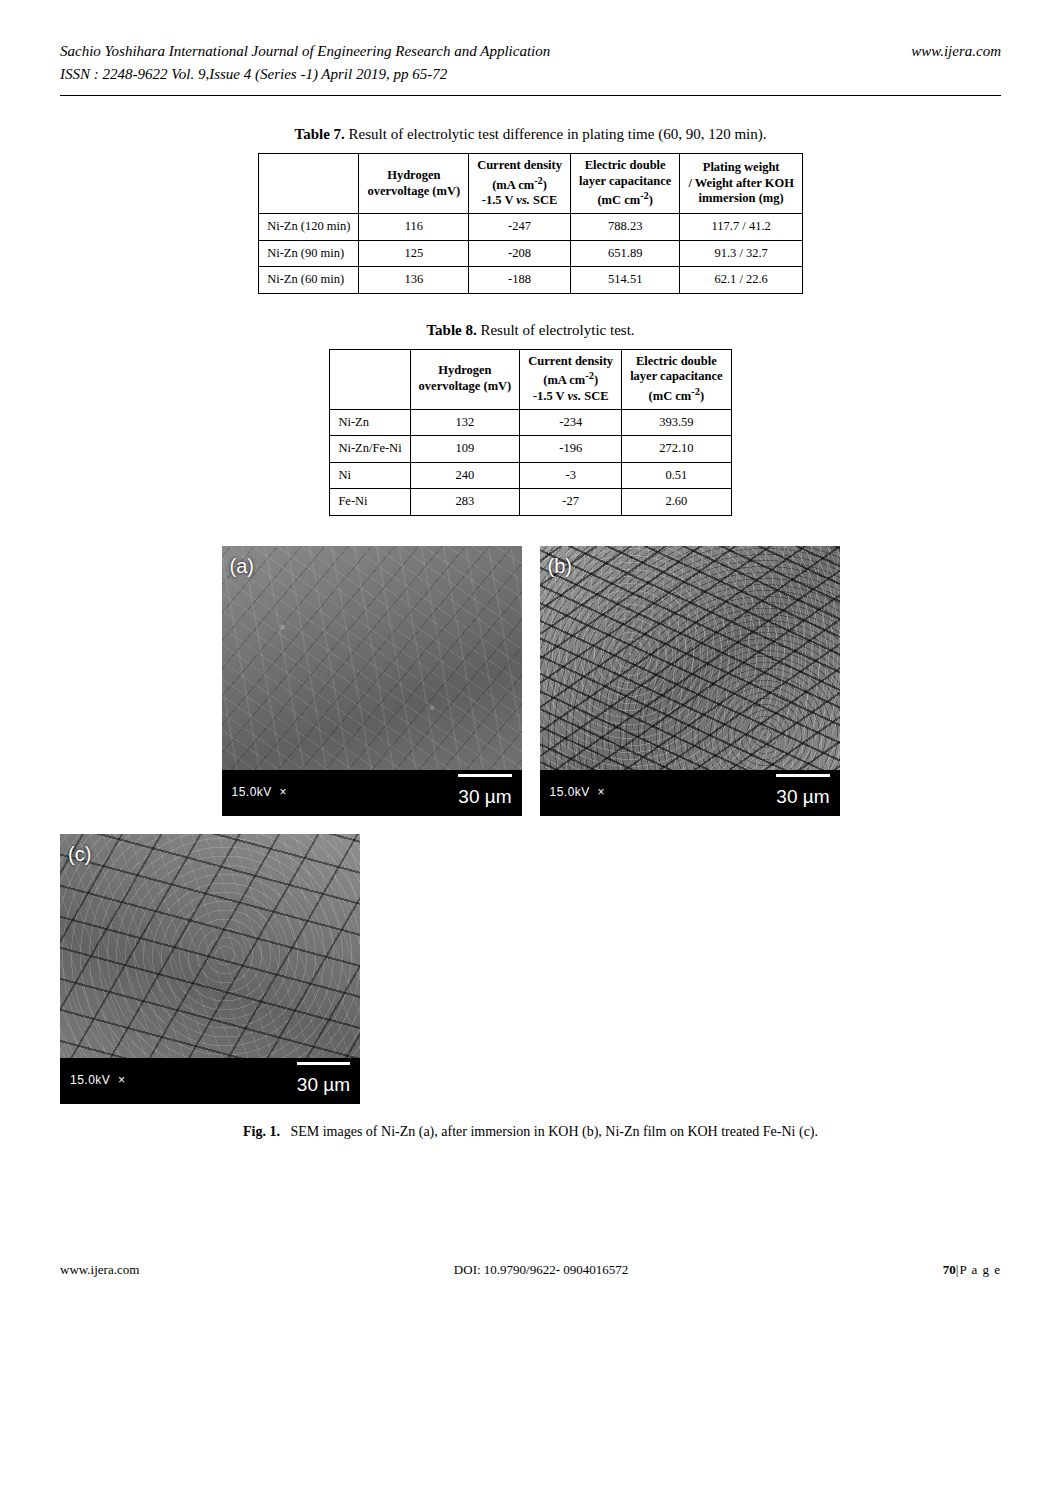www.ijera.com Sachio Yoshihara International Journal of Engineering Research and Application
ISSN : 2248-9622 Vol. 9,Issue 4 (Series -1) April 2019, pp 65-72
Table 7. Result of electrolytic test difference in plating time (60, 90, 120 min).
| | Hydrogen overvoltage (mV) | Current density (mA cm -2 ) -1.5 V vs. SCE | Electric double layer capacitance (mC cm -2 ) | Plating weight / Weight after KOH immersion (mg) |
| --- | --- | --- | --- | --- |
| Ni-Zn (120 min) | 116 | -247 | 788.23 | 117.7 / 41.2 |
| Ni-Zn (90 min) | 125 | -208 | 651.89 | 91.3 / 32.7 |
| Ni-Zn (60 min) | 136 | -188 | 514.51 | 62.1 / 22.6 |
Table 8. Result of electrolytic test.
| | Hydrogen overvoltage (mV) | Current density (mA cm -2 ) -1.5 V vs. SCE | Electric double layer capacitance (mC cm -2 ) |
| --- | --- | --- | --- |
| Ni-Zn | 132 | -234 | 393.59 |
| Ni-Zn/Fe-Ni | 109 | -196 | 272.10 |
| Ni | 240 | -3 | 0.51 |
| Fe-Ni | 283 | -27 | 2.60 |
(a)
15.0kV × 30 µm
(b)
15.0kV × 30 µm
(c)
15.0kV × 30 µm
Fig. 1. SEM images of Ni-Zn (a), after immersion in KOH (b), Ni-Zn film on KOH treated Fe-Ni (c).
www.ijera.com
DOI: 10.9790/9622- 0904016572
70|P a g e